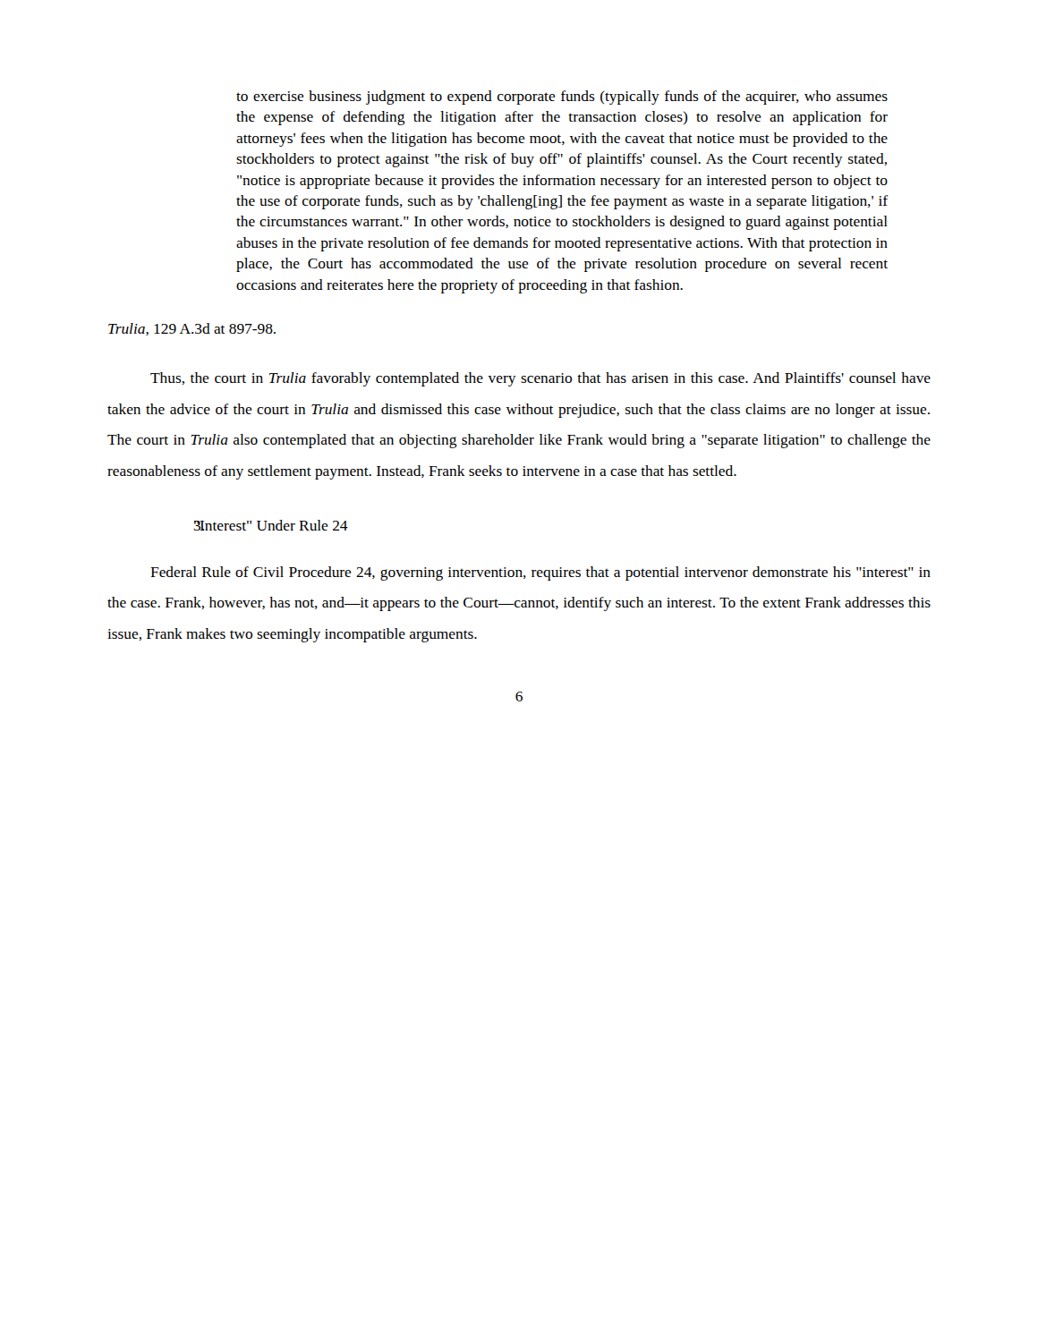to exercise business judgment to expend corporate funds (typically funds of the acquirer, who assumes the expense of defending the litigation after the transaction closes) to resolve an application for attorneys' fees when the litigation has become moot, with the caveat that notice must be provided to the stockholders to protect against "the risk of buy off" of plaintiffs' counsel. As the Court recently stated, "notice is appropriate because it provides the information necessary for an interested person to object to the use of corporate funds, such as by 'challeng[ing] the fee payment as waste in a separate litigation,' if the circumstances warrant." In other words, notice to stockholders is designed to guard against potential abuses in the private resolution of fee demands for mooted representative actions. With that protection in place, the Court has accommodated the use of the private resolution procedure on several recent occasions and reiterates here the propriety of proceeding in that fashion.
Trulia, 129 A.3d at 897-98.
Thus, the court in Trulia favorably contemplated the very scenario that has arisen in this case. And Plaintiffs' counsel have taken the advice of the court in Trulia and dismissed this case without prejudice, such that the class claims are no longer at issue. The court in Trulia also contemplated that an objecting shareholder like Frank would bring a "separate litigation" to challenge the reasonableness of any settlement payment. Instead, Frank seeks to intervene in a case that has settled.
3."Interest" Under Rule 24
Federal Rule of Civil Procedure 24, governing intervention, requires that a potential intervenor demonstrate his "interest" in the case. Frank, however, has not, and—it appears to the Court—cannot, identify such an interest. To the extent Frank addresses this issue, Frank makes two seemingly incompatible arguments.
6